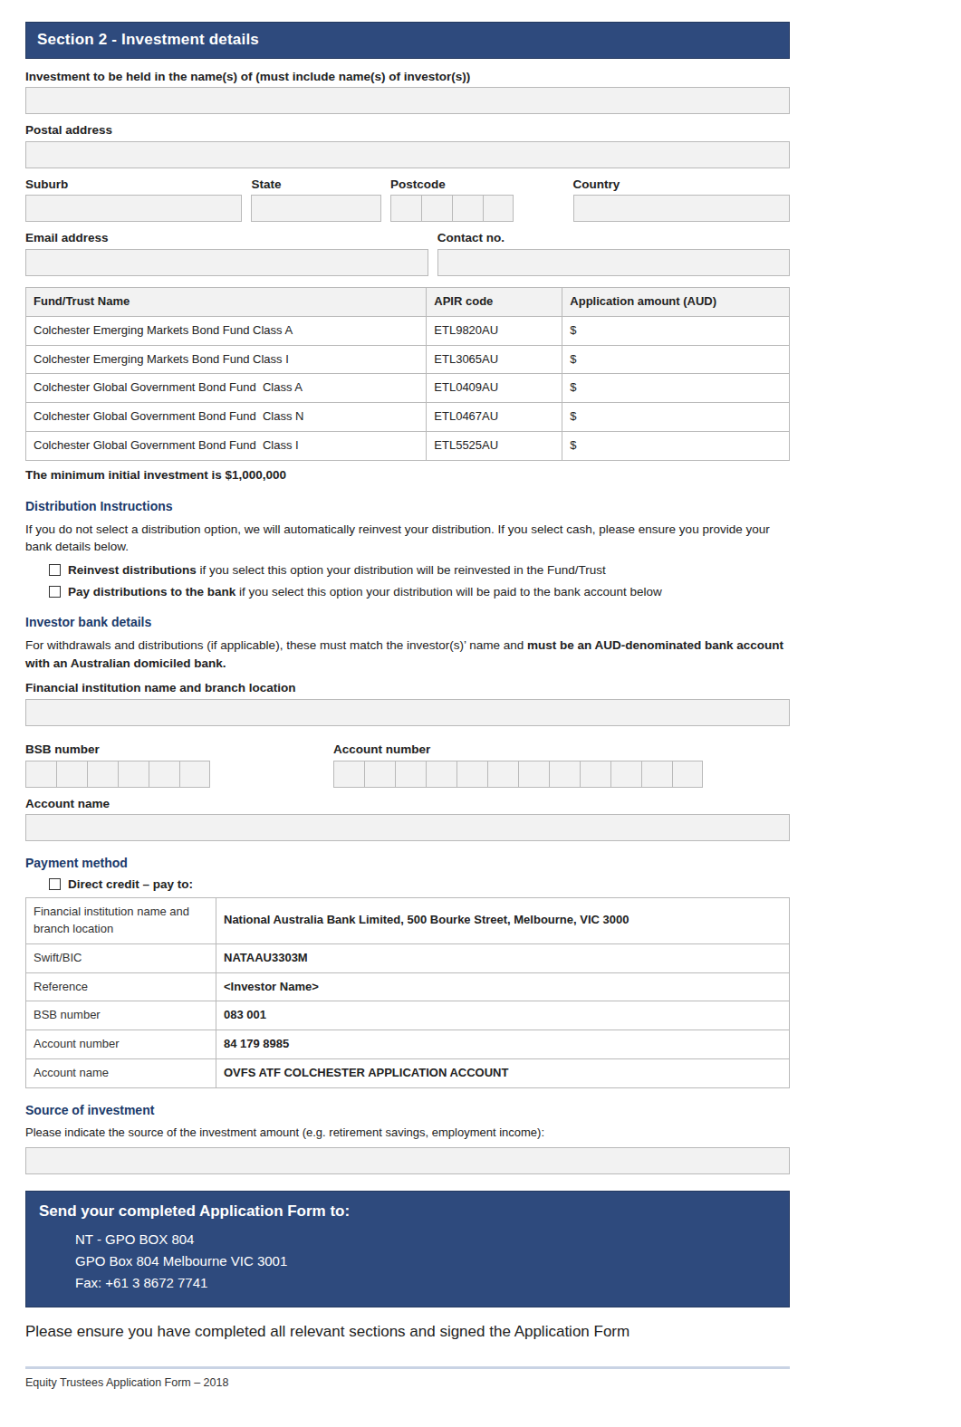Section 2 - Investment details
Investment to be held in the name(s) of (must include name(s) of investor(s)) Postal address
Suburb
State
Postcode
Country
Email address
Contact no.
| Fund/Trust Name | APIR code | Application amount (AUD) |
| --- | --- | --- |
| Colchester Emerging Markets Bond Fund Class A | ETL9820AU | $ |
| Colchester Emerging Markets Bond Fund Class I | ETL3065AU | $ |
| Colchester Global Government Bond Fund Class A | ETL0409AU | $ |
| Colchester Global Government Bond Fund Class N | ETL0467AU | $ |
| Colchester Global Government Bond Fund Class I | ETL5525AU | $ |
The minimum initial investment is $1,000,000
Distribution Instructions
If you do not select a distribution option, we will automatically reinvest your distribution. If you select cash, please ensure you provide your bank details below.
Reinvest distributions if you select this option your distribution will be reinvested in the Fund/Trust
Pay distributions to the bank if you select this option your distribution will be paid to the bank account below
Investor bank details
For withdrawals and distributions (if applicable), these must match the investor(s)’ name and must be an AUD-denominated bank account with an Australian domiciled bank.
Financial institution name and branch location
BSB number
Account number
Account name Payment method
Direct credit – pay to:
| Financial institution name and branch location | National Australia Bank Limited, 500 Bourke Street, Melbourne, VIC 3000 |
| Swift/BIC | NATAAU3303M |
| Reference | <Investor Name> |
| BSB number | 083 001 |
| Account number | 84 179 8985 |
| Account name | OVFS ATF COLCHESTER APPLICATION ACCOUNT |
Source of investment
Please indicate the source of the investment amount (e.g. retirement savings, employment income):
Send your completed Application Form to:
NT - GPO BOX 804
GPO Box 804 Melbourne VIC 3001
Fax: +61 3 8672 7741
Please ensure you have completed all relevant sections and signed the Application Form
Equity Trustees Application Form – 2018